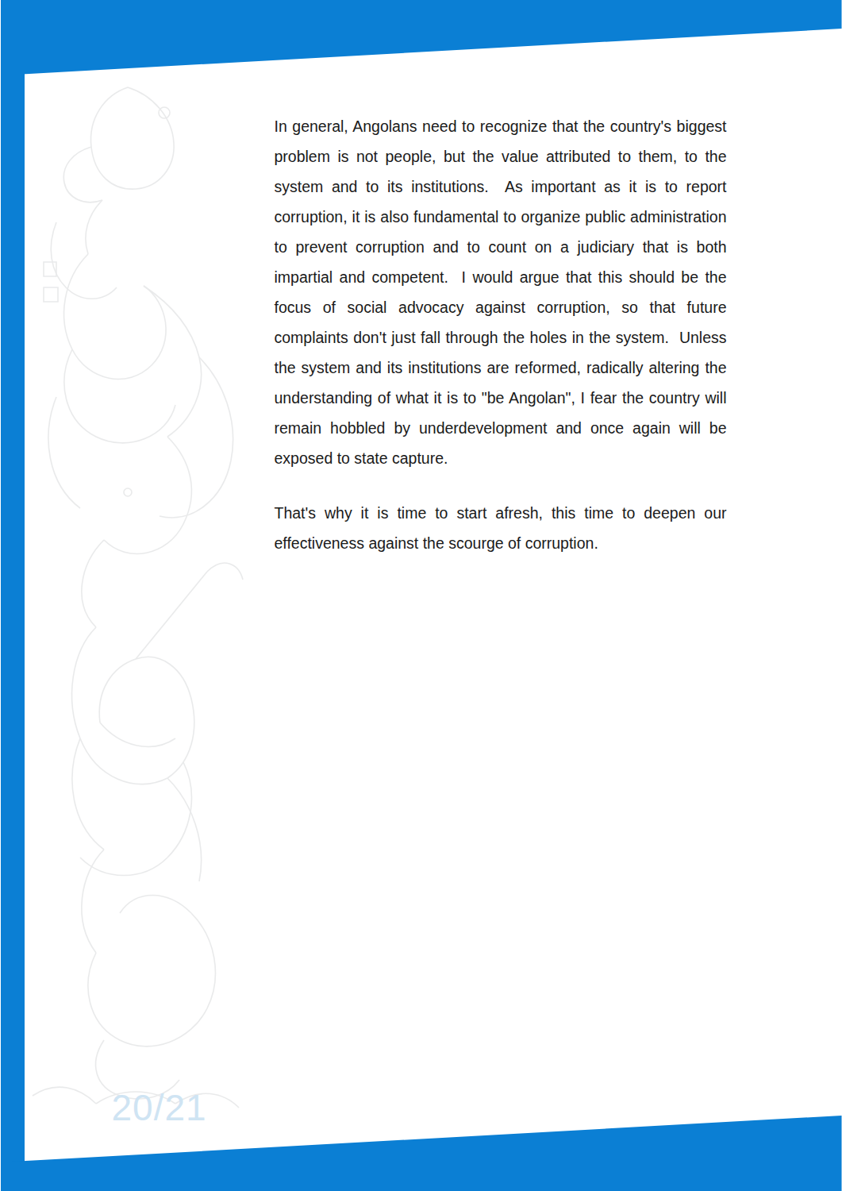In general, Angolans need to recognize that the country's biggest problem is not people, but the value attributed to them, to the system and to its institutions. As important as it is to report corruption, it is also fundamental to organize public administration to prevent corruption and to count on a judiciary that is both impartial and competent. I would argue that this should be the focus of social advocacy against corruption, so that future complaints don't just fall through the holes in the system. Unless the system and its institutions are reformed, radically altering the understanding of what it is to "be Angolan", I fear the country will remain hobbled by underdevelopment and once again will be exposed to state capture.
That's why it is time to start afresh, this time to deepen our effectiveness against the scourge of corruption.
20/21